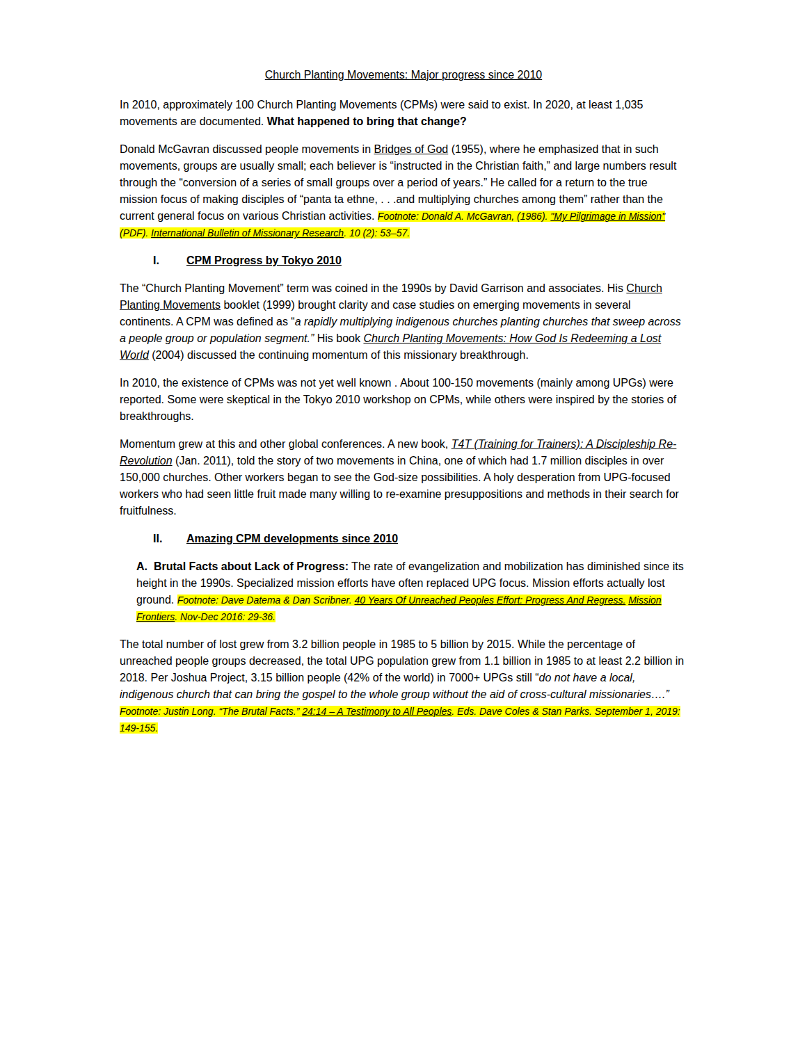Church Planting Movements: Major progress since 2010
In 2010, approximately 100 Church Planting Movements (CPMs) were said to exist. In 2020, at least 1,035 movements are documented. What happened to bring that change?
Donald McGavran discussed people movements in Bridges of God (1955), where he emphasized that in such movements, groups are usually small; each believer is “instructed in the Christian faith,” and large numbers result through the “conversion of a series of small groups over a period of years.” He called for a return to the true mission focus of making disciples of “panta ta ethne, . . .and multiplying churches among them” rather than the current general focus on various Christian activities. Footnote: Donald A. McGavran, (1986). "My Pilgrimage in Mission" (PDF). International Bulletin of Missionary Research. 10 (2): 53–57.
I. CPM Progress by Tokyo 2010
The “Church Planting Movement” term was coined in the 1990s by David Garrison and associates. His Church Planting Movements booklet (1999) brought clarity and case studies on emerging movements in several continents. A CPM was defined as “a rapidly multiplying indigenous churches planting churches that sweep across a people group or population segment.” His book Church Planting Movements: How God Is Redeeming a Lost World (2004) discussed the continuing momentum of this missionary breakthrough.
In 2010, the existence of CPMs was not yet well known . About 100-150 movements (mainly among UPGs) were reported. Some were skeptical in the Tokyo 2010 workshop on CPMs, while others were inspired by the stories of breakthroughs.
Momentum grew at this and other global conferences. A new book, T4T (Training for Trainers): A Discipleship Re-Revolution (Jan. 2011), told the story of two movements in China, one of which had 1.7 million disciples in over 150,000 churches. Other workers began to see the God-size possibilities. A holy desperation from UPG-focused workers who had seen little fruit made many willing to re-examine presuppositions and methods in their search for fruitfulness.
II. Amazing CPM developments since 2010
A. Brutal Facts about Lack of Progress: The rate of evangelization and mobilization has diminished since its height in the 1990s. Specialized mission efforts have often replaced UPG focus. Mission efforts actually lost ground. Footnote: Dave Datema & Dan Scribner. 40 Years Of Unreached Peoples Effort: Progress And Regress. Mission Frontiers. Nov-Dec 2016: 29-36.
The total number of lost grew from 3.2 billion people in 1985 to 5 billion by 2015. While the percentage of unreached people groups decreased, the total UPG population grew from 1.1 billion in 1985 to at least 2.2 billion in 2018. Per Joshua Project, 3.15 billion people (42% of the world) in 7000+ UPGs still “do not have a local, indigenous church that can bring the gospel to the whole group without the aid of cross-cultural missionaries….” Footnote: Justin Long. “The Brutal Facts.” 24:14 – A Testimony to All Peoples. Eds. Dave Coles & Stan Parks. September 1, 2019: 149-155.